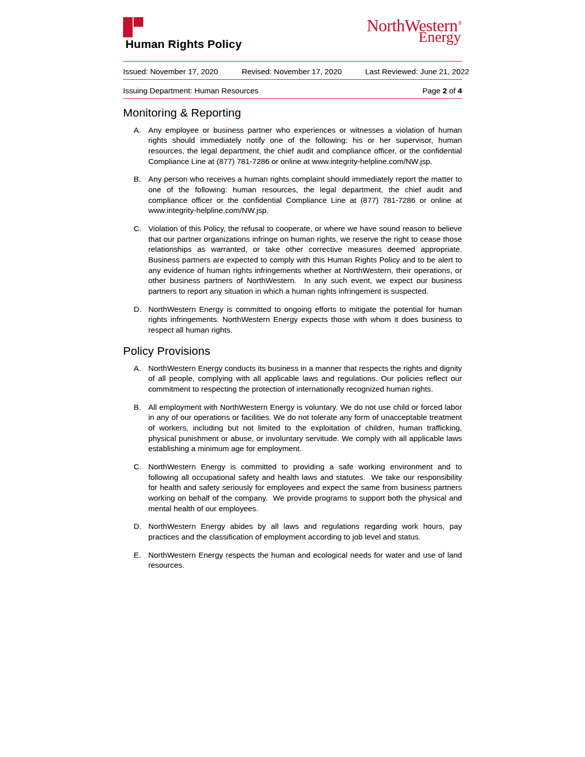Human Rights Policy
NorthWestern® Energy
Issued: November 17, 2020 Revised: November 17, 2020 Last Reviewed: June 21, 2022
Issuing Department: Human Resources Page 2 of 4
Monitoring & Reporting
A.
Any employee or business partner who experiences or witnesses a violation of human rights should immediately notify one of the following: his or her supervisor, human resources, the legal department, the chief audit and compliance officer, or the confidential Compliance Line at (877) 781-7286 or online at www.integrity-helpline.com/NW.jsp.
B.
Any person who receives a human rights complaint should immediately report the matter to one of the following: human resources, the legal department, the chief audit and compliance officer or the confidential Compliance Line at (877) 781-7286 or online at www.integrity-helpline.com/NW.jsp.
C.
Violation of this Policy, the refusal to cooperate, or where we have sound reason to believe that our partner organizations infringe on human rights, we reserve the right to cease those relationships as warranted, or take other corrective measures deemed appropriate. Business partners are expected to comply with this Human Rights Policy and to be alert to any evidence of human rights infringements whether at NorthWestern, their operations, or other business partners of NorthWestern. In any such event, we expect our business partners to report any situation in which a human rights infringement is suspected.
D.
NorthWestern Energy is committed to ongoing efforts to mitigate the potential for human rights infringements. NorthWestern Energy expects those with whom it does business to respect all human rights.
Policy Provisions
A.
NorthWestern Energy conducts its business in a manner that respects the rights and dignity of all people, complying with all applicable laws and regulations. Our policies reflect our commitment to respecting the protection of internationally recognized human rights.
B.
All employment with NorthWestern Energy is voluntary. We do not use child or forced labor in any of our operations or facilities. We do not tolerate any form of unacceptable treatment of workers, including but not limited to the exploitation of children, human trafficking, physical punishment or abuse, or involuntary servitude. We comply with all applicable laws establishing a minimum age for employment.
C.
NorthWestern Energy is committed to providing a safe working environment and to following all occupational safety and health laws and statutes. We take our responsibility for health and safety seriously for employees and expect the same from business partners working on behalf of the company. We provide programs to support both the physical and mental health of our employees.
D.
NorthWestern Energy abides by all laws and regulations regarding work hours, pay practices and the classification of employment according to job level and status.
E.
NorthWestern Energy respects the human and ecological needs for water and use of land resources.